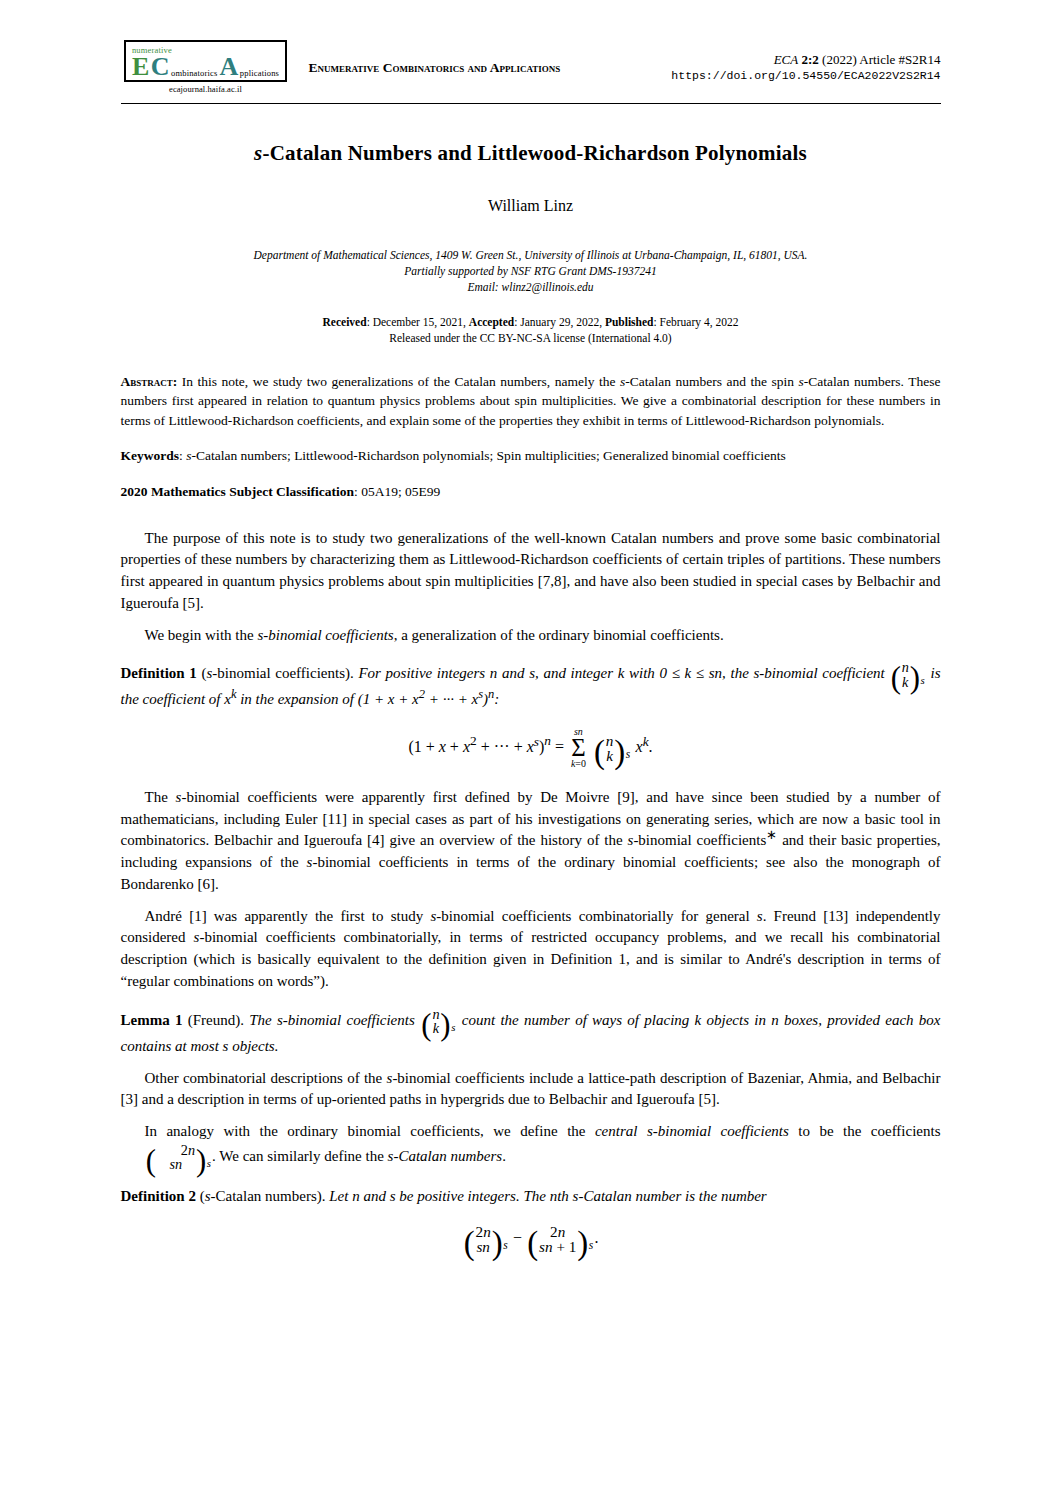numerative
ECombinatorics Applications
ecajournal.haifa.ac.il
Enumerative Combinatorics and Applications
ECA 2:2 (2022) Article #S2R14
https://doi.org/10.54550/ECA2022V2S2R14
s-Catalan Numbers and Littlewood-Richardson Polynomials
William Linz
Department of Mathematical Sciences, 1409 W. Green St., University of Illinois at Urbana-Champaign, IL, 61801, USA.
Partially supported by NSF RTG Grant DMS-1937241
Email: wlinz2@illinois.edu
Received: December 15, 2021, Accepted: January 29, 2022, Published: February 4, 2022
Released under the CC BY-NC-SA license (International 4.0)
Abstract: In this note, we study two generalizations of the Catalan numbers, namely the s-Catalan numbers and the spin s-Catalan numbers. These numbers first appeared in relation to quantum physics problems about spin multiplicities. We give a combinatorial description for these numbers in terms of Littlewood-Richardson coefficients, and explain some of the properties they exhibit in terms of Littlewood-Richardson polynomials.
Keywords: s-Catalan numbers; Littlewood-Richardson polynomials; Spin multiplicities; Generalized binomial coefficients
2020 Mathematics Subject Classification: 05A19; 05E99
The purpose of this note is to study two generalizations of the well-known Catalan numbers and prove some basic combinatorial properties of these numbers by characterizing them as Littlewood-Richardson coefficients of certain triples of partitions. These numbers first appeared in quantum physics problems about spin multiplicities [7,8], and have also been studied in special cases by Belbachir and Igueroufa [5].
We begin with the s-binomial coefficients, a generalization of the ordinary binomial coefficients.
Definition 1 (s-binomial coefficients). For positive integers n and s, and integer k with 0 ≤ k ≤ sn, the s-binomial coefficient (n
k) s is the coefficient of xk in the expansion of (1 + x + x2 + ··· + xs)n:
(1 + x + x2 + ··· + xs)n = sn Σk=0 (n
k) s xk.
The s-binomial coefficients were apparently first defined by De Moivre [9], and have since been studied by a number of mathematicians, including Euler [11] in special cases as part of his investigations on generating series, which are now a basic tool in combinatorics. Belbachir and Igueroufa [4] give an overview of the history of the s-binomial coefficients∗ and their basic properties, including expansions of the s-binomial coefficients in terms of the ordinary binomial coefficients; see also the monograph of Bondarenko [6].
André [1] was apparently the first to study s-binomial coefficients combinatorially for general s. Freund [13] independently considered s-binomial coefficients combinatorially, in terms of restricted occupancy problems, and we recall his combinatorial description (which is basically equivalent to the definition given in Definition 1, and is similar to André's description in terms of “regular combinations on words”).
Lemma 1 (Freund). The s-binomial coefficients (n
k) s count the number of ways of placing k objects in n boxes, provided each box contains at most s objects.
Other combinatorial descriptions of the s-binomial coefficients include a lattice-path description of Bazeniar, Ahmia, and Belbachir [3] and a description in terms of up-oriented paths in hypergrids due to Belbachir and Igueroufa [5].
In analogy with the ordinary binomial coefficients, we define the central s-binomial coefficients to be the coefficients (2n
sn) s. We can similarly define the s-Catalan numbers.
Definition 2 (s-Catalan numbers). Let n and s be positive integers. The nth s-Catalan number is the number
(2n
sn) s − (2n
sn + 1) s.